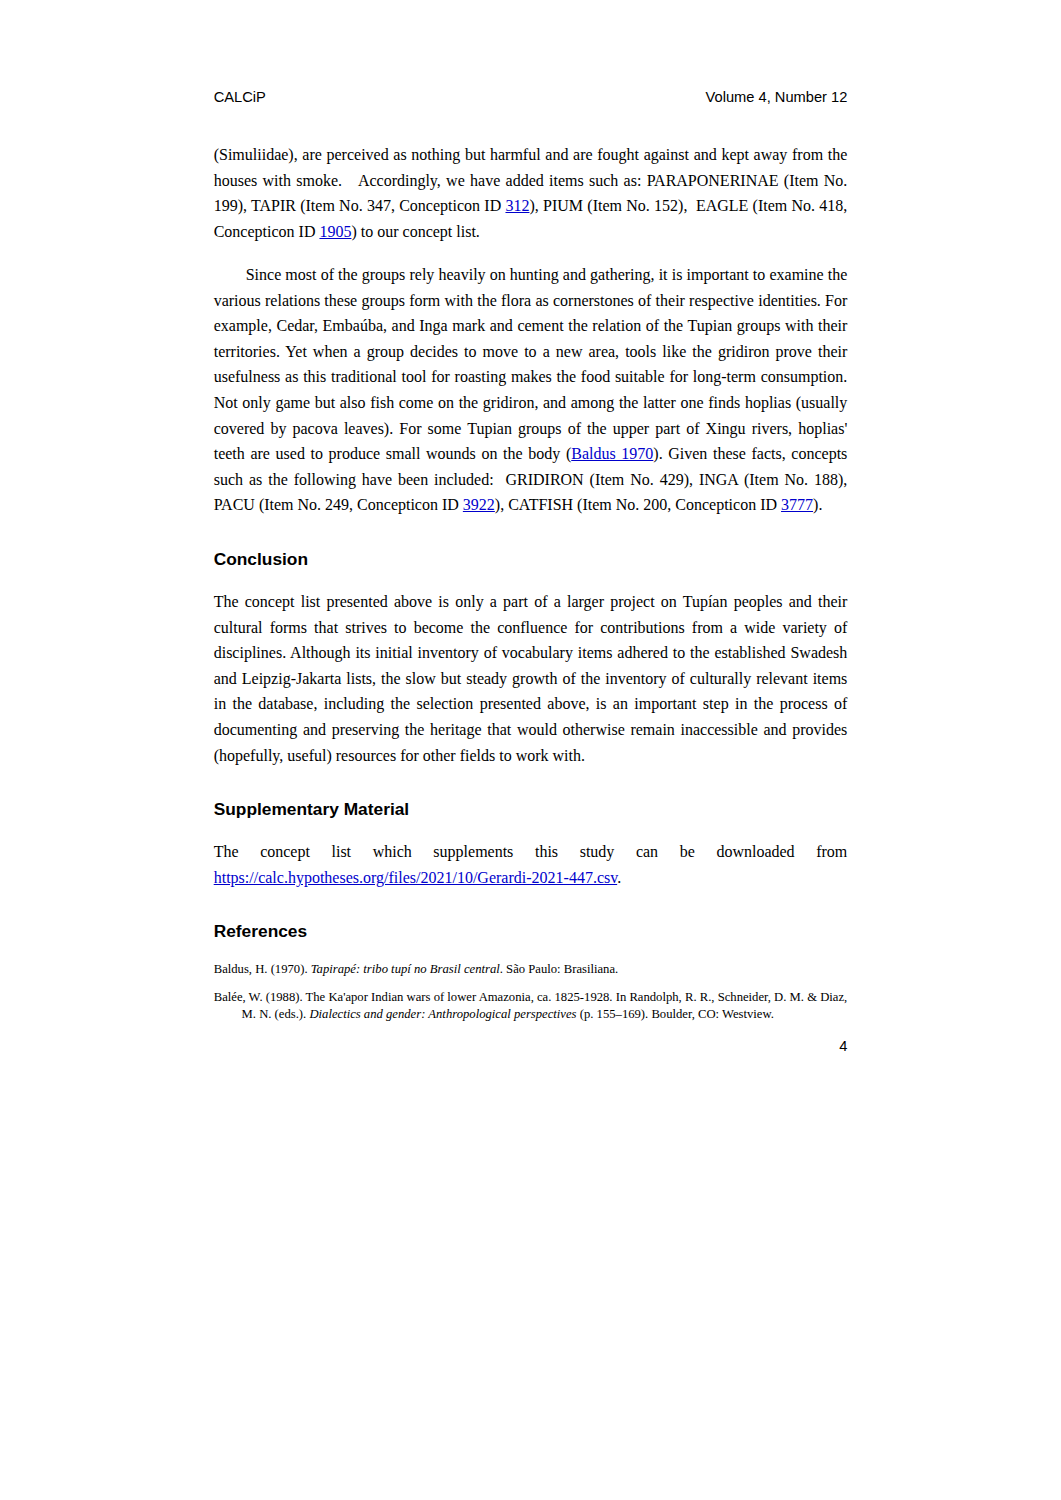CALCiP Volume 4, Number 12
(Simuliidae), are perceived as nothing but harmful and are fought against and kept away from the houses with smoke. Accordingly, we have added items such as: PARAPONERINAE (Item No. 199), TAPIR (Item No. 347, Concepticon ID 312), PIUM (Item No. 152), EAGLE (Item No. 418, Concepticon ID 1905) to our concept list.
Since most of the groups rely heavily on hunting and gathering, it is important to examine the various relations these groups form with the flora as cornerstones of their respective identities. For example, Cedar, Embaúba, and Inga mark and cement the relation of the Tupian groups with their territories. Yet when a group decides to move to a new area, tools like the gridiron prove their usefulness as this traditional tool for roasting makes the food suitable for long-term consumption. Not only game but also fish come on the gridiron, and among the latter one finds hoplias (usually covered by pacova leaves). For some Tupian groups of the upper part of Xingu rivers, hoplias' teeth are used to produce small wounds on the body (Baldus 1970). Given these facts, concepts such as the following have been included: GRIDIRON (Item No. 429), INGA (Item No. 188), PACU (Item No. 249, Concepticon ID 3922), CATFISH (Item No. 200, Concepticon ID 3777).
Conclusion
The concept list presented above is only a part of a larger project on Tupían peoples and their cultural forms that strives to become the confluence for contributions from a wide variety of disciplines. Although its initial inventory of vocabulary items adhered to the established Swadesh and Leipzig-Jakarta lists, the slow but steady growth of the inventory of culturally relevant items in the database, including the selection presented above, is an important step in the process of documenting and preserving the heritage that would otherwise remain inaccessible and provides (hopefully, useful) resources for other fields to work with.
Supplementary Material
The concept list which supplements this study can be downloaded from https://calc.hypotheses.org/files/2021/10/Gerardi-2021-447.csv.
References
Baldus, H. (1970). Tapirapé: tribo tupí no Brasil central. São Paulo: Brasiliana.
Balée, W. (1988). The Ka'apor Indian wars of lower Amazonia, ca. 1825-1928. In Randolph, R. R., Schneider, D. M. & Diaz, M. N. (eds.). Dialectics and gender: Anthropological perspectives (p. 155–169). Boulder, CO: Westview.
4